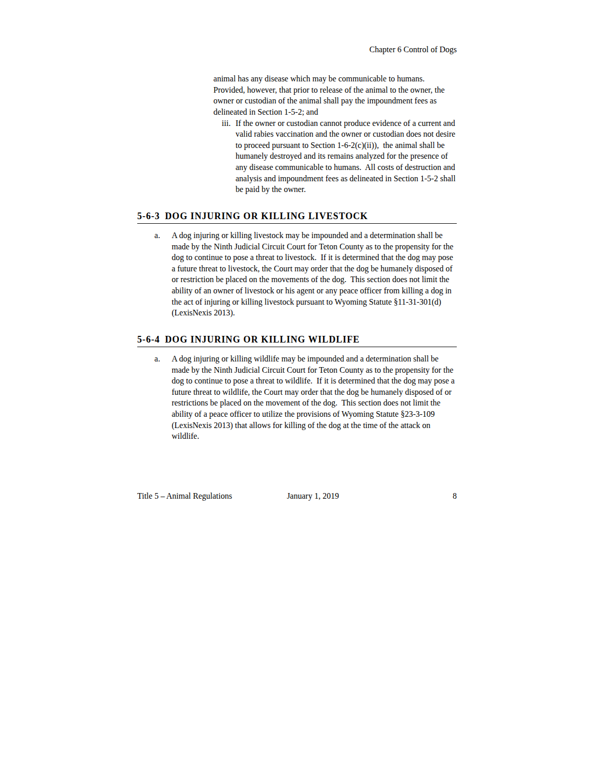Chapter 6 Control of Dogs
animal has any disease which may be communicable to humans. Provided, however, that prior to release of the animal to the owner, the owner or custodian of the animal shall pay the impoundment fees as delineated in Section 1-5-2; and
iii. If the owner or custodian cannot produce evidence of a current and valid rabies vaccination and the owner or custodian does not desire to proceed pursuant to Section 1-6-2(c)(ii)), the animal shall be humanely destroyed and its remains analyzed for the presence of any disease communicable to humans. All costs of destruction and analysis and impoundment fees as delineated in Section 1-5-2 shall be paid by the owner.
5-6-3 Dog Injuring or Killing Livestock
a. A dog injuring or killing livestock may be impounded and a determination shall be made by the Ninth Judicial Circuit Court for Teton County as to the propensity for the dog to continue to pose a threat to livestock. If it is determined that the dog may pose a future threat to livestock, the Court may order that the dog be humanely disposed of or restriction be placed on the movements of the dog. This section does not limit the ability of an owner of livestock or his agent or any peace officer from killing a dog in the act of injuring or killing livestock pursuant to Wyoming Statute §11-31-301(d)(LexisNexis 2013).
5-6-4 Dog Injuring or Killing Wildlife
a. A dog injuring or killing wildlife may be impounded and a determination shall be made by the Ninth Judicial Circuit Court for Teton County as to the propensity for the dog to continue to pose a threat to wildlife. If it is determined that the dog may pose a future threat to wildlife, the Court may order that the dog be humanely disposed of or restrictions be placed on the movement of the dog. This section does not limit the ability of a peace officer to utilize the provisions of Wyoming Statute §23-3-109 (LexisNexis 2013) that allows for killing of the dog at the time of the attack on wildlife.
Title 5 – Animal Regulations
January 1, 2019
8